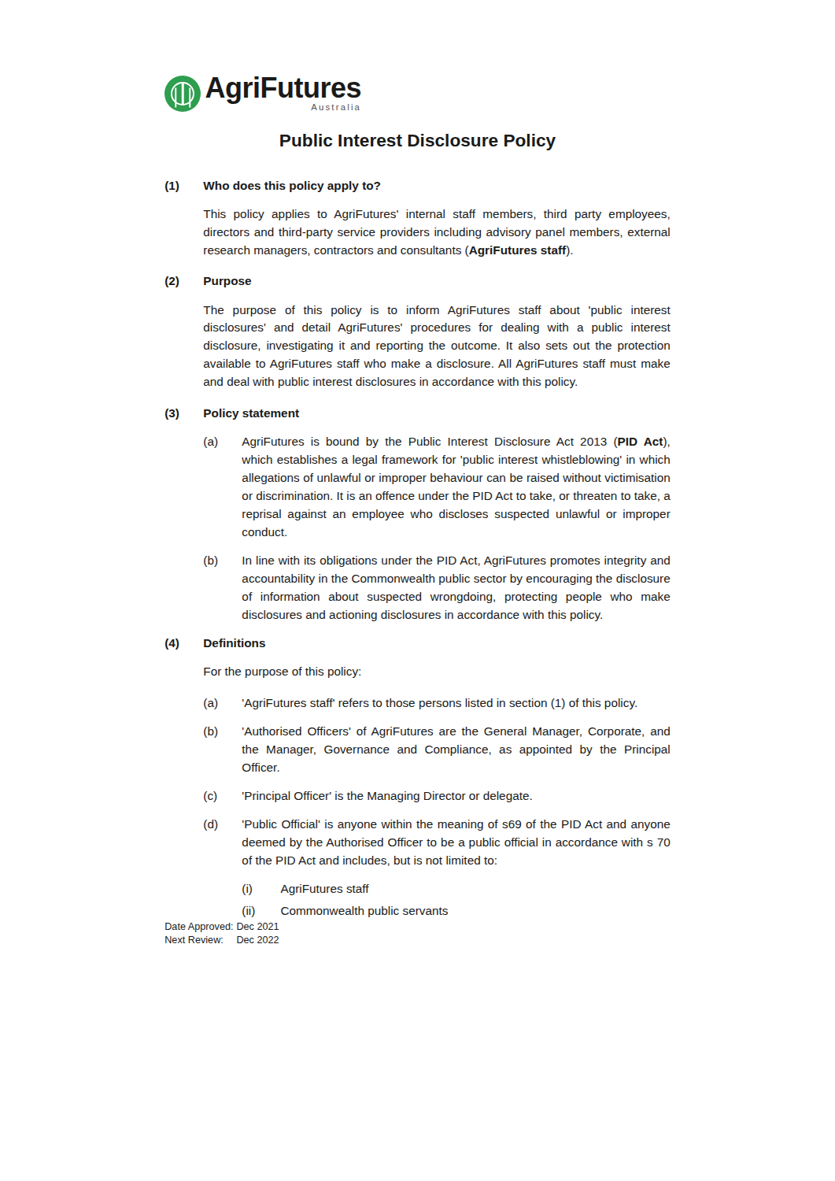AgriFutures Australia
Public Interest Disclosure Policy
(1) Who does this policy apply to?
This policy applies to AgriFutures' internal staff members, third party employees, directors and third-party service providers including advisory panel members, external research managers, contractors and consultants (AgriFutures staff).
(2) Purpose
The purpose of this policy is to inform AgriFutures staff about 'public interest disclosures' and detail AgriFutures' procedures for dealing with a public interest disclosure, investigating it and reporting the outcome. It also sets out the protection available to AgriFutures staff who make a disclosure. All AgriFutures staff must make and deal with public interest disclosures in accordance with this policy.
(3) Policy statement
(a) AgriFutures is bound by the Public Interest Disclosure Act 2013 (PID Act), which establishes a legal framework for 'public interest whistleblowing' in which allegations of unlawful or improper behaviour can be raised without victimisation or discrimination. It is an offence under the PID Act to take, or threaten to take, a reprisal against an employee who discloses suspected unlawful or improper conduct.
(b) In line with its obligations under the PID Act, AgriFutures promotes integrity and accountability in the Commonwealth public sector by encouraging the disclosure of information about suspected wrongdoing, protecting people who make disclosures and actioning disclosures in accordance with this policy.
(4) Definitions
For the purpose of this policy:
(a) 'AgriFutures staff' refers to those persons listed in section (1) of this policy.
(b) 'Authorised Officers' of AgriFutures are the General Manager, Corporate, and the Manager, Governance and Compliance, as appointed by the Principal Officer.
(c) 'Principal Officer' is the Managing Director or delegate.
(d) 'Public Official' is anyone within the meaning of s69 of the PID Act and anyone deemed by the Authorised Officer to be a public official in accordance with s 70 of the PID Act and includes, but is not limited to:
(i) AgriFutures staff
(ii) Commonwealth public servants
Date Approved: Dec 2021
Next Review: Dec 2022